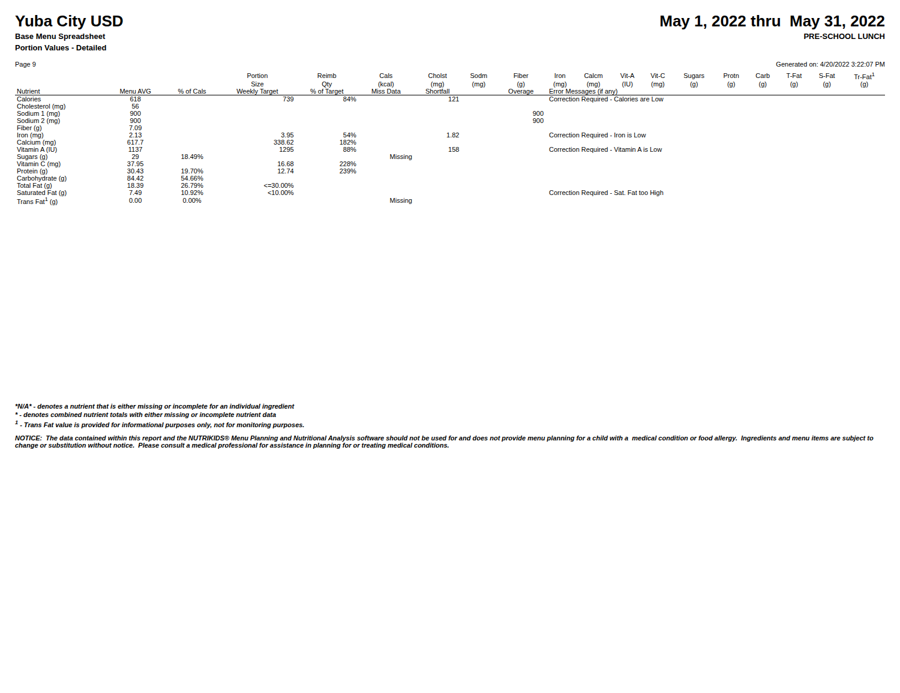Yuba City USD
May 1, 2022 thru May 31, 2022
Base Menu Spreadsheet
PRE-SCHOOL LUNCH
Portion Values - Detailed
Page 9
Generated on: 4/20/2022 3:22:07 PM
| | | | Portion | Reimb | Cals | Cholst | Sodm | Fiber | Iron | Calcm | Vit-A | Vit-C | Sugars | Protn | Carb | T-Fat | S-Fat | Tr-Fat 1 |
| --- | --- | --- | --- | --- | --- | --- | --- | --- | --- | --- | --- | --- | --- | --- | --- | --- | --- | --- |
| | | | Size | Qty | (kcal) | (mg) | (mg) | (g) | (mg) | (mg) | (IU) | (mg) | (g) | (g) | (g) | (g) | (g) | (g) |
| Nutrient | Menu AVG | % of Cals | Weekly Target | % of Target | Miss Data | Shortfall | | Overage | Error Messages (if any) |
| Calories | 618 | | 739 | 84% | | 121 | | | Correction Required - Calories are Low |
| Cholesterol (mg) | 56 | | | | | | | | |
| Sodium 1 (mg) | 900 | | | | | | | 900 | |
| Sodium 2 (mg) | 900 | | | | | | | 900 | |
| Fiber (g) | 7.09 | | | | | | | | |
| Iron (mg) | 2.13 | | 3.95 | 54% | | 1.82 | | | Correction Required - Iron is Low |
| Calcium (mg) | 617.7 | | 338.62 | 182% | | | | | |
| Vitamin A (IU) | 1137 | | 1295 | 88% | | 158 | | | Correction Required - Vitamin A is Low |
| Sugars (g) | 29 | 18.49% | | | Missing | | | | |
| Vitamin C (mg) | 37.95 | | 16.68 | 228% | | | | | |
| Protein (g) | 30.43 | 19.70% | 12.74 | 239% | | | | | |
| Carbohydrate (g) | 84.42 | 54.66% | | | | | | | |
| Total Fat (g) | 18.39 | 26.79% | <=30.00% | | | | | | |
| Saturated Fat (g) | 7.49 | 10.92% | <10.00% | | | | | | Correction Required - Sat. Fat too High |
| Trans Fat 1 (g) | 0.00 | 0.00% | | | Missing | | | | |
*N/A* - denotes a nutrient that is either missing or incomplete for an individual ingredient
* - denotes combined nutrient totals with either missing or incomplete nutrient data
1 - Trans Fat value is provided for informational purposes only, not for monitoring purposes.
NOTICE: The data contained within this report and the NUTRIKIDS® Menu Planning and Nutritional Analysis software should not be used for and does not provide menu planning for a child with a medical condition or food allergy. Ingredients and menu items are subject to change or substitution without notice. Please consult a medical professional for assistance in planning for or treating medical conditions.